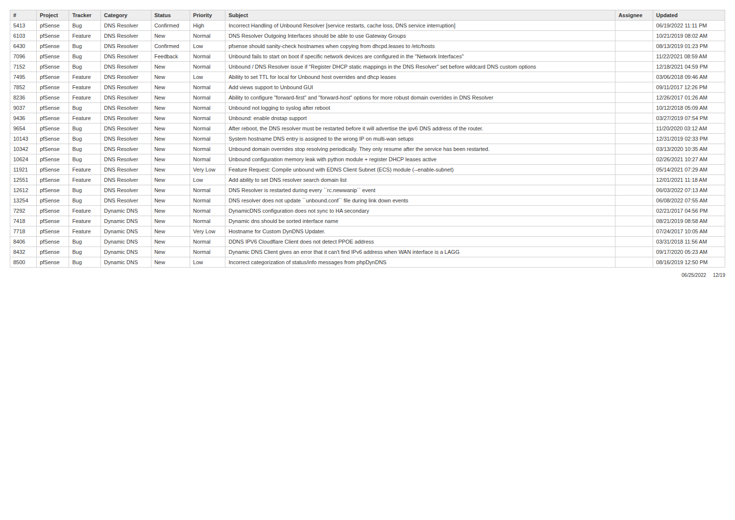| # | Project | Tracker | Category | Status | Priority | Subject | Assignee | Updated |
| --- | --- | --- | --- | --- | --- | --- | --- | --- |
| 5413 | pfSense | Bug | DNS Resolver | Confirmed | High | Incorrect Handling of Unbound Resolver [service restarts, cache loss, DNS service interruption] | | 06/19/2022 11:11 PM |
| 6103 | pfSense | Feature | DNS Resolver | New | Normal | DNS Resolver Outgoing Interfaces should be able to use Gateway Groups | | 10/21/2019 08:02 AM |
| 6430 | pfSense | Bug | DNS Resolver | Confirmed | Low | pfsense should sanity-check hostnames when copying from dhcpd.leases to /etc/hosts | | 08/13/2019 01:23 PM |
| 7096 | pfSense | Bug | DNS Resolver | Feedback | Normal | Unbound fails to start on boot if specific network devices are configured in the "Network Interfaces" | | 11/22/2021 08:59 AM |
| 7152 | pfSense | Bug | DNS Resolver | New | Normal | Unbound / DNS Resolver issue if "Register DHCP static mappings in the DNS Resolver" set before wildcard DNS custom options | | 12/18/2021 04:59 PM |
| 7495 | pfSense | Feature | DNS Resolver | New | Low | Ability to set TTL for local for Unbound host overrides and dhcp leases | | 03/06/2018 09:46 AM |
| 7852 | pfSense | Feature | DNS Resolver | New | Normal | Add views support to Unbound GUI | | 09/11/2017 12:26 PM |
| 8236 | pfSense | Feature | DNS Resolver | New | Normal | Ability to configure "forward-first" and "forward-host" options for more robust domain overrides in DNS Resolver | | 12/26/2017 01:26 AM |
| 9037 | pfSense | Bug | DNS Resolver | New | Normal | Unbound not logging to syslog after reboot | | 10/12/2018 05:09 AM |
| 9436 | pfSense | Feature | DNS Resolver | New | Normal | Unbound: enable dnstap support | | 03/27/2019 07:54 PM |
| 9654 | pfSense | Bug | DNS Resolver | New | Normal | After reboot, the DNS resolver must be restarted before it will advertise the ipv6 DNS address of the router. | | 11/20/2020 03:12 AM |
| 10143 | pfSense | Bug | DNS Resolver | New | Normal | System hostname DNS entry is assigned to the wrong IP on multi-wan setups | | 12/31/2019 02:33 PM |
| 10342 | pfSense | Bug | DNS Resolver | New | Normal | Unbound domain overrides stop resolving periodically. They only resume after the service has been restarted. | | 03/13/2020 10:35 AM |
| 10624 | pfSense | Bug | DNS Resolver | New | Normal | Unbound configuration memory leak with python module + register DHCP leases active | | 02/26/2021 10:27 AM |
| 11921 | pfSense | Feature | DNS Resolver | New | Very Low | Feature Request: Compile unbound with EDNS Client Subnet (ECS) module (--enable-subnet) | | 05/14/2021 07:29 AM |
| 12551 | pfSense | Feature | DNS Resolver | New | Low | Add ability to set DNS resolver search domain list | | 12/01/2021 11:18 AM |
| 12612 | pfSense | Bug | DNS Resolver | New | Normal | DNS Resolver is restarted during every ``rc.newwanip`` event | | 06/03/2022 07:13 AM |
| 13254 | pfSense | Bug | DNS Resolver | New | Normal | DNS resolver does not update ``unbound.conf`` file during link down events | | 06/08/2022 07:55 AM |
| 7292 | pfSense | Feature | Dynamic DNS | New | Normal | DynamicDNS configuration does not sync to HA secondary | | 02/21/2017 04:56 PM |
| 7418 | pfSense | Feature | Dynamic DNS | New | Normal | Dynamic dns should be sorted interface name | | 08/21/2019 08:58 AM |
| 7718 | pfSense | Feature | Dynamic DNS | New | Very Low | Hostname for Custom DynDNS Updater. | | 07/24/2017 10:05 AM |
| 8406 | pfSense | Bug | Dynamic DNS | New | Normal | DDNS IPV6 Cloudflare Client does not detect PPOE address | | 03/31/2018 11:56 AM |
| 8432 | pfSense | Bug | Dynamic DNS | New | Normal | Dynamic DNS Client gives an error that it can't find IPv6 address when WAN interface is a LAGG | | 09/17/2020 05:23 AM |
| 8500 | pfSense | Bug | Dynamic DNS | New | Low | Incorrect categorization of status/info messages from phpDynDNS | | 08/16/2019 12:50 PM |
06/25/2022 12/19